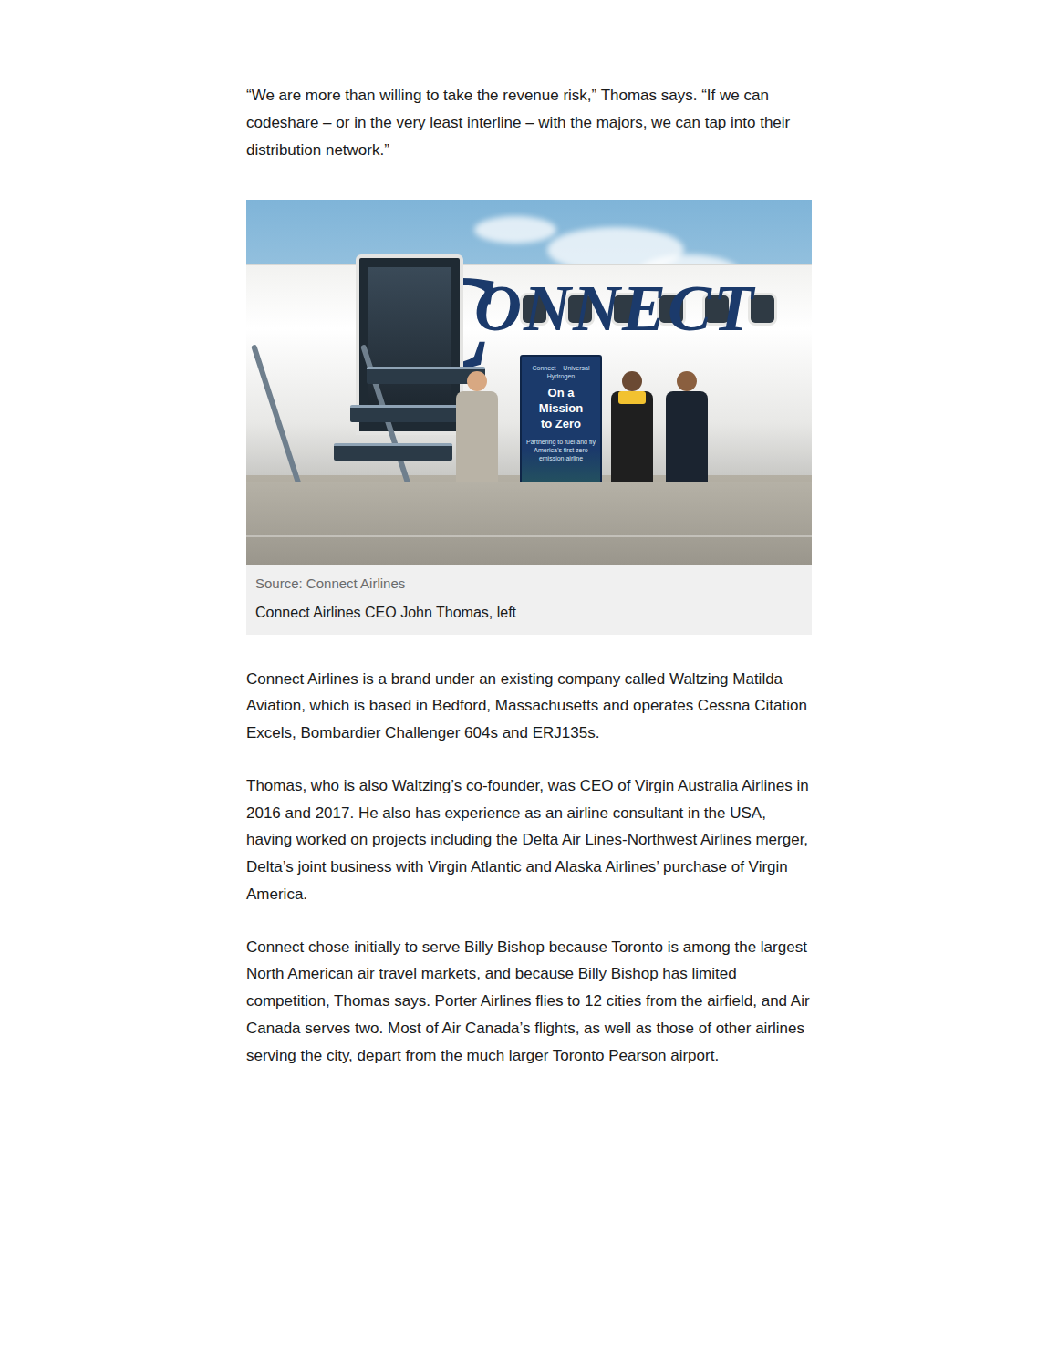“We are more than willing to take the revenue risk,” Thomas says. “If we can codeshare – or in the very least interline – with the majors, we can tap into their distribution network.”
C
ONNECT
Connect Universal Hydrogen
On a
Mission
to Zero
Partnering to fuel and fly America’s first zero emission airline
Source: Connect Airlines
Connect Airlines CEO John Thomas, left
Connect Airlines is a brand under an existing company called Waltzing Matilda Aviation, which is based in Bedford, Massachusetts and operates Cessna Citation Excels, Bombardier Challenger 604s and ERJ135s.
Thomas, who is also Waltzing’s co-founder, was CEO of Virgin Australia Airlines in 2016 and 2017. He also has experience as an airline consultant in the USA, having worked on projects including the Delta Air Lines-Northwest Airlines merger, Delta’s joint business with Virgin Atlantic and Alaska Airlines’ purchase of Virgin America.
Connect chose initially to serve Billy Bishop because Toronto is among the largest North American air travel markets, and because Billy Bishop has limited competition, Thomas says. Porter Airlines flies to 12 cities from the airfield, and Air Canada serves two. Most of Air Canada’s flights, as well as those of other airlines serving the city, depart from the much larger Toronto Pearson airport.